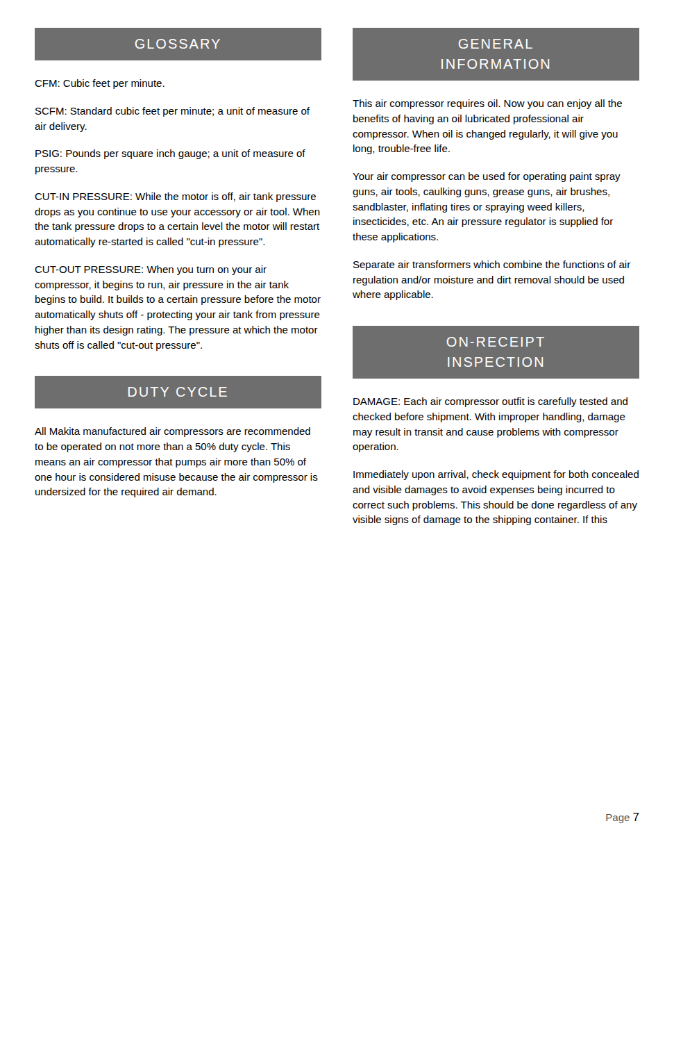GLOSSARY
CFM: Cubic feet per minute.
SCFM: Standard cubic feet per minute; a unit of measure of air delivery.
PSIG: Pounds per square inch gauge; a unit of measure of pressure.
CUT-IN PRESSURE: While the motor is off, air tank pressure drops as you continue to use your accessory or air tool. When the tank pressure drops to a certain level the motor will restart automatically re-started is called "cut-in pressure".
CUT-OUT PRESSURE: When you turn on your air compressor, it begins to run, air pressure in the air tank begins to build. It builds to a certain pressure before the motor automatically shuts off - protecting your air tank from pressure higher than its design rating. The pressure at which the motor shuts off is called "cut-out pressure".
DUTY CYCLE
All Makita manufactured air compressors are recommended to be operated on not more than a 50% duty cycle. This means an air compressor that pumps air more than 50% of one hour is considered misuse because the air compressor is undersized for the required air demand.
GENERAL
INFORMATION
This air compressor requires oil. Now you can enjoy all the benefits of having an oil lubricated professional air compressor. When oil is changed regularly, it will give you long, trouble-free life.
Your air compressor can be used for operating paint spray guns, air tools, caulking guns, grease guns, air brushes, sandblaster, inflating tires or spraying weed killers, insecticides, etc. An air pressure regulator is supplied for these applications.
Separate air transformers which combine the functions of air regulation and/or moisture and dirt removal should be used where applicable.
ON-RECEIPT
INSPECTION
DAMAGE: Each air compressor outfit is carefully tested and checked before shipment. With improper handling, damage may result in transit and cause problems with compressor operation.
Immediately upon arrival, check equipment for both concealed and visible damages to avoid expenses being incurred to correct such problems. This should be done regardless of any visible signs of damage to the shipping container. If this
Page 7